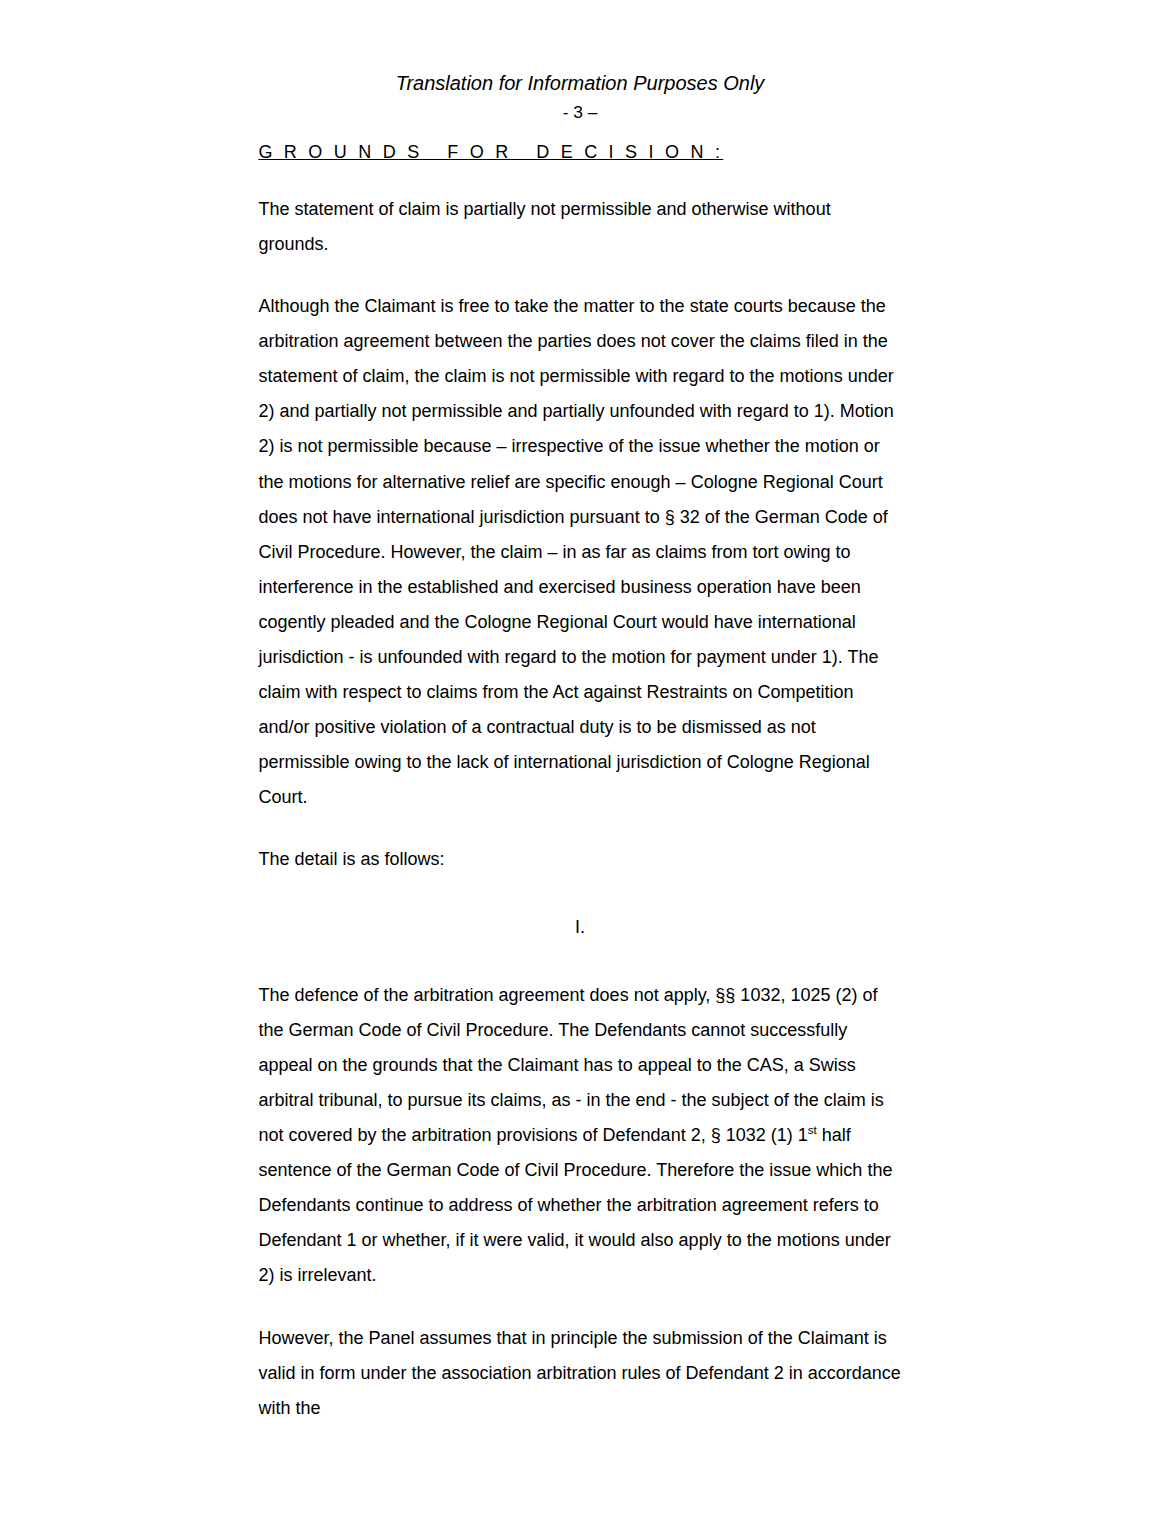Translation for Information Purposes Only
- 3 –
G R O U N D S F O R D E C I S I O N :
The statement of claim is partially not permissible and otherwise without grounds.
Although the Claimant is free to take the matter to the state courts because the arbitration agreement between the parties does not cover the claims filed in the statement of claim, the claim is not permissible with regard to the motions under 2) and partially not permissible and partially unfounded with regard to 1). Motion 2) is not permissible because – irrespective of the issue whether the motion or the motions for alternative relief are specific enough – Cologne Regional Court does not have international jurisdiction pursuant to § 32 of the German Code of Civil Procedure. However, the claim – in as far as claims from tort owing to interference in the established and exercised business operation have been cogently pleaded and the Cologne Regional Court would have international jurisdiction - is unfounded with regard to the motion for payment under 1). The claim with respect to claims from the Act against Restraints on Competition and/or positive violation of a contractual duty is to be dismissed as not permissible owing to the lack of international jurisdiction of Cologne Regional Court.
The detail is as follows:
I.
The defence of the arbitration agreement does not apply, §§ 1032, 1025 (2) of the German Code of Civil Procedure. The Defendants cannot successfully appeal on the grounds that the Claimant has to appeal to the CAS, a Swiss arbitral tribunal, to pursue its claims, as - in the end - the subject of the claim is not covered by the arbitration provisions of Defendant 2, § 1032 (1) 1st half sentence of the German Code of Civil Procedure. Therefore the issue which the Defendants continue to address of whether the arbitration agreement refers to Defendant 1 or whether, if it were valid, it would also apply to the motions under 2) is irrelevant.
However, the Panel assumes that in principle the submission of the Claimant is valid in form under the association arbitration rules of Defendant 2 in accordance with the